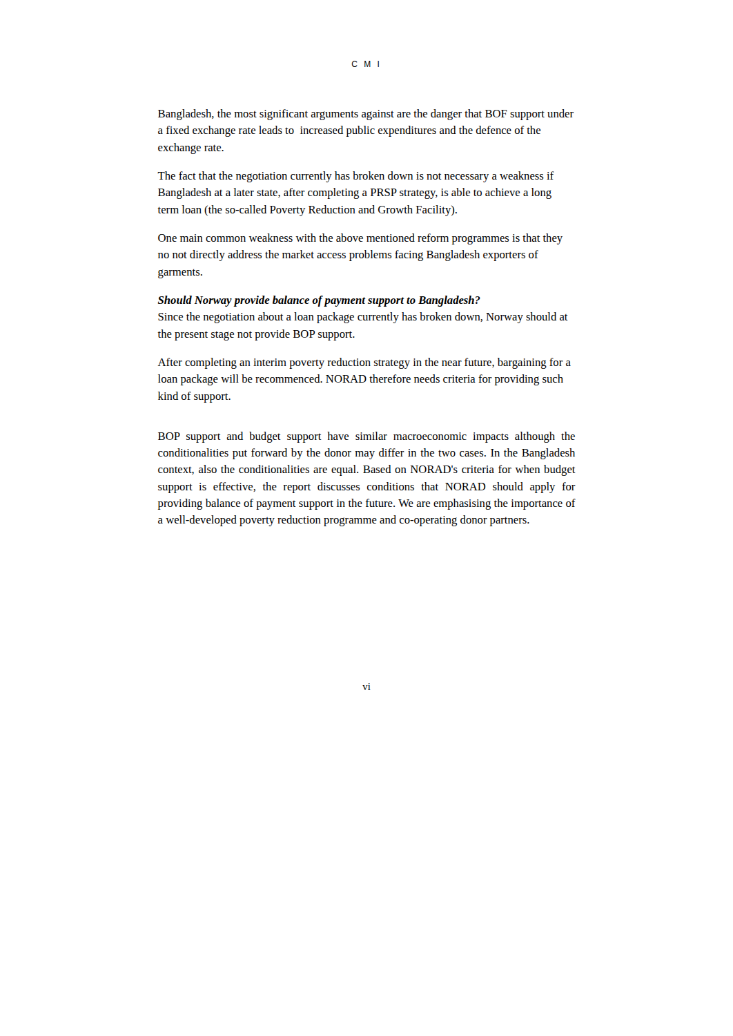C M I
Bangladesh, the most significant arguments against are the danger that BOF support under a fixed exchange rate leads to increased public expenditures and the defence of the exchange rate.
The fact that the negotiation currently has broken down is not necessary a weakness if Bangladesh at a later state, after completing a PRSP strategy, is able to achieve a long term loan (the so-called Poverty Reduction and Growth Facility).
One main common weakness with the above mentioned reform programmes is that they no not directly address the market access problems facing Bangladesh exporters of garments.
Should Norway provide balance of payment support to Bangladesh?
Since the negotiation about a loan package currently has broken down, Norway should at the present stage not provide BOP support.
After completing an interim poverty reduction strategy in the near future, bargaining for a loan package will be recommenced. NORAD therefore needs criteria for providing such kind of support.
BOP support and budget support have similar macroeconomic impacts although the conditionalities put forward by the donor may differ in the two cases. In the Bangladesh context, also the conditionalities are equal. Based on NORAD's criteria for when budget support is effective, the report discusses conditions that NORAD should apply for providing balance of payment support in the future. We are emphasising the importance of a well-developed poverty reduction programme and co-operating donor partners.
vi